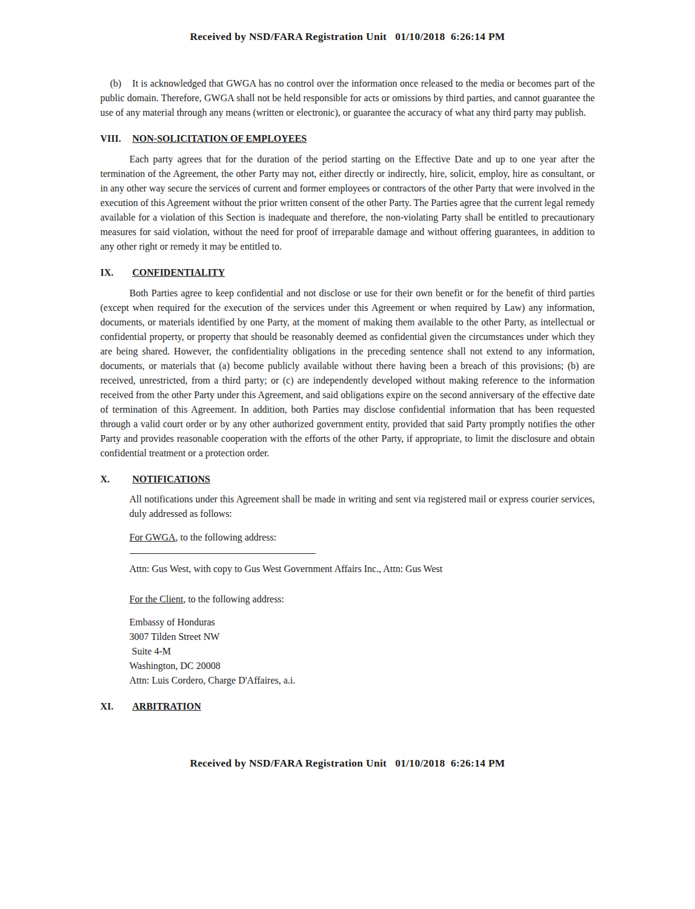Received by NSD/FARA Registration Unit 01/10/2018 6:26:14 PM
(b) It is acknowledged that GWGA has no control over the information once released to the media or becomes part of the public domain. Therefore, GWGA shall not be held responsible for acts or omissions by third parties, and cannot guarantee the use of any material through any means (written or electronic), or guarantee the accuracy of what any third party may publish.
VIII. NON-SOLICITATION OF EMPLOYEES
Each party agrees that for the duration of the period starting on the Effective Date and up to one year after the termination of the Agreement, the other Party may not, either directly or indirectly, hire, solicit, employ, hire as consultant, or in any other way secure the services of current and former employees or contractors of the other Party that were involved in the execution of this Agreement without the prior written consent of the other Party. The Parties agree that the current legal remedy available for a violation of this Section is inadequate and therefore, the non-violating Party shall be entitled to precautionary measures for said violation, without the need for proof of irreparable damage and without offering guarantees, in addition to any other right or remedy it may be entitled to.
IX. CONFIDENTIALITY
Both Parties agree to keep confidential and not disclose or use for their own benefit or for the benefit of third parties (except when required for the execution of the services under this Agreement or when required by Law) any information, documents, or materials identified by one Party, at the moment of making them available to the other Party, as intellectual or confidential property, or property that should be reasonably deemed as confidential given the circumstances under which they are being shared. However, the confidentiality obligations in the preceding sentence shall not extend to any information, documents, or materials that (a) become publicly available without there having been a breach of this provisions; (b) are received, unrestricted, from a third party; or (c) are independently developed without making reference to the information received from the other Party under this Agreement, and said obligations expire on the second anniversary of the effective date of termination of this Agreement. In addition, both Parties may disclose confidential information that has been requested through a valid court order or by any other authorized government entity, provided that said Party promptly notifies the other Party and provides reasonable cooperation with the efforts of the other Party, if appropriate, to limit the disclosure and obtain confidential treatment or a protection order.
X. NOTIFICATIONS
All notifications under this Agreement shall be made in writing and sent via registered mail or express courier services, duly addressed as follows:
For GWGA, to the following address:
Attn: Gus West, with copy to Gus West Government Affairs Inc., Attn: Gus West
For the Client, to the following address:
Embassy of Honduras
3007 Tilden Street NW
Suite 4-M
Washington, DC 20008
Attn: Luis Cordero, Charge D'Affaires, a.i.
XI. ARBITRATION
Received by NSD/FARA Registration Unit 01/10/2018 6:26:14 PM